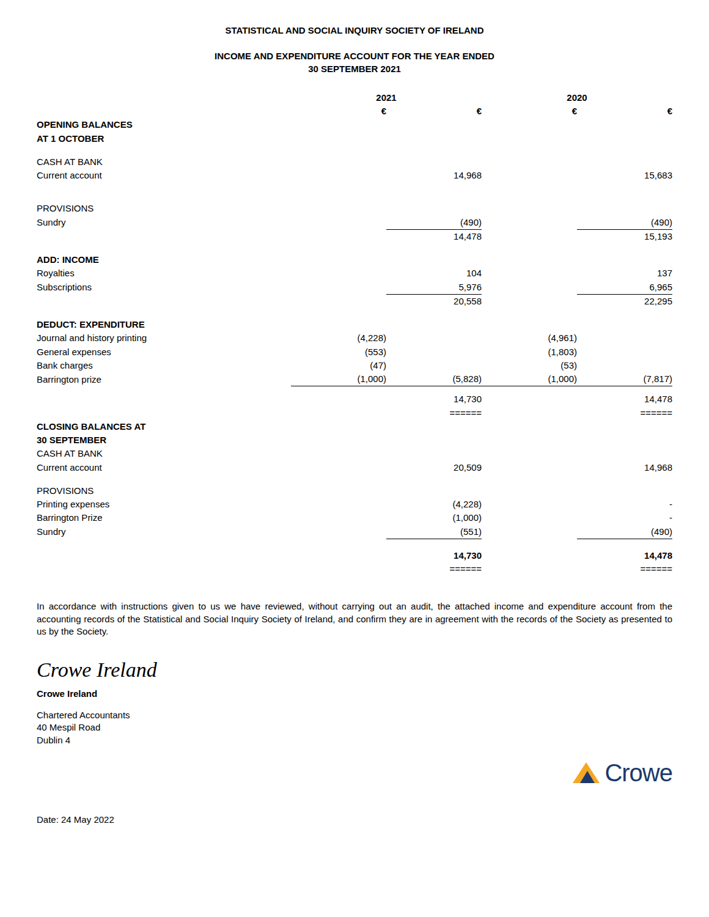STATISTICAL AND SOCIAL INQUIRY SOCIETY OF IRELAND
INCOME AND EXPENDITURE ACCOUNT FOR THE YEAR ENDED
30 SEPTEMBER 2021
| | 2021 | 2020 |
| | € | € | € | € |
| OPENING BALANCES | | | | |
| AT 1 OCTOBER | | | | |
| CASH AT BANK | | | | |
| Current account | | 14,968 | | 15,683 |
| PROVISIONS | | | | |
| Sundry | | (490) | | (490) |
| | | 14,478 | | 15,193 |
| ADD: INCOME | | | | |
| Royalties | | 104 | | 137 |
| Subscriptions | | 5,976 | | 6,965 |
| | | 20,558 | | 22,295 |
| DEDUCT: EXPENDITURE | | | | |
| Journal and history printing | (4,228) | | (4,961) | |
| General expenses | (553) | | (1,803) | |
| Bank charges | (47) | | (53) | |
| Barrington prize | (1,000) | (5,828) | (1,000) | (7,817) |
| | | 14,730 | | 14,478 |
| | | ====== | | ====== |
| CLOSING BALANCES AT | | | | |
| 30 SEPTEMBER | | | | |
| CASH AT BANK | | | | |
| Current account | | 20,509 | | 14,968 |
| PROVISIONS | | | | |
| Printing expenses | | (4,228) | | - |
| Barrington Prize | | (1,000) | | - |
| Sundry | | (551) | | (490) |
| | | 14,730 | | 14,478 |
| | | ====== | | ====== |
In accordance with instructions given to us we have reviewed, without carrying out an audit, the attached income and expenditure account from the accounting records of the Statistical and Social Inquiry Society of Ireland, and confirm they are in agreement with the records of the Society as presented to us by the Society.
Crowe Ireland
Crowe Ireland
Chartered Accountants
40 Mespil Road
Dublin 4
Crowe
Date: 24 May 2022